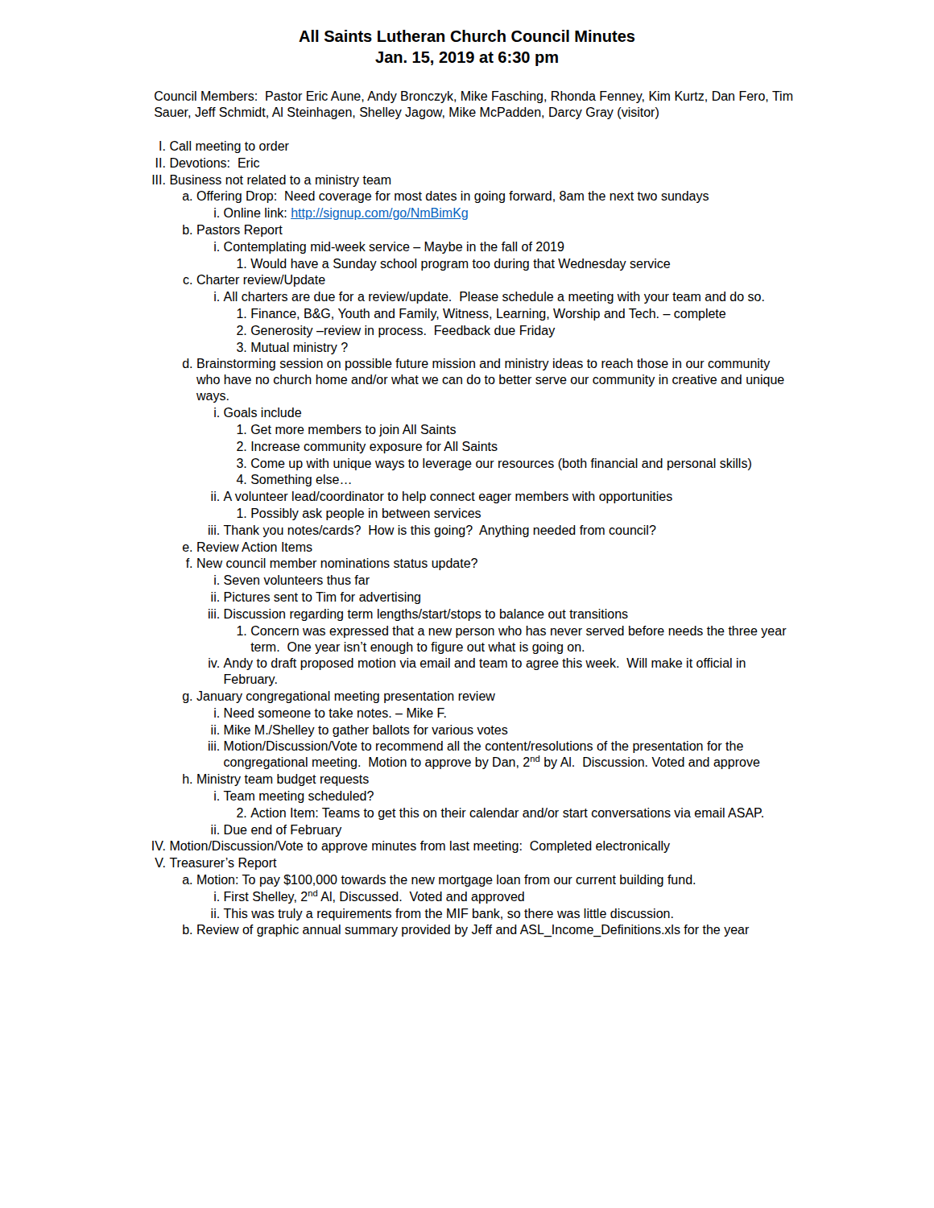All Saints Lutheran Church Council Minutes Jan. 15, 2019 at 6:30 pm
Council Members: Pastor Eric Aune, Andy Bronczyk, Mike Fasching, Rhonda Fenney, Kim Kurtz, Dan Fero, Tim Sauer, Jeff Schmidt, Al Steinhagen, Shelley Jagow, Mike McPadden, Darcy Gray (visitor)
Call meeting to order
Devotions: Eric
Business not related to a ministry team
Offering Drop: Need coverage for most dates in going forward, 8am the next two sundays
Online link: http://signup.com/go/NmBimKg
Pastors Report
Contemplating mid-week service – Maybe in the fall of 2019
Would have a Sunday school program too during that Wednesday service
Charter review/Update
All charters are due for a review/update. Please schedule a meeting with your team and do so.
Finance, B&G, Youth and Family, Witness, Learning, Worship and Tech. – complete
Generosity –review in process. Feedback due Friday
Mutual ministry ?
Brainstorming session on possible future mission and ministry ideas to reach those in our community who have no church home and/or what we can do to better serve our community in creative and unique ways.
Goals include
Get more members to join All Saints
Increase community exposure for All Saints
Come up with unique ways to leverage our resources (both financial and personal skills)
Something else…
A volunteer lead/coordinator to help connect eager members with opportunities
Possibly ask people in between services
Thank you notes/cards? How is this going? Anything needed from council?
Review Action Items
New council member nominations status update?
Seven volunteers thus far
Pictures sent to Tim for advertising
Discussion regarding term lengths/start/stops to balance out transitions
Concern was expressed that a new person who has never served before needs the three year term. One year isn’t enough to figure out what is going on.
Andy to draft proposed motion via email and team to agree this week. Will make it official in February.
January congregational meeting presentation review
Need someone to take notes. – Mike F.
Mike M./Shelley to gather ballots for various votes
Motion/Discussion/Vote to recommend all the content/resolutions of the presentation for the congregational meeting. Motion to approve by Dan, 2nd by Al. Discussion. Voted and approve
Ministry team budget requests
Team meeting scheduled?
Action Item: Teams to get this on their calendar and/or start conversations via email ASAP.
Due end of February
Motion/Discussion/Vote to approve minutes from last meeting: Completed electronically
Treasurer’s Report
Motion: To pay $100,000 towards the new mortgage loan from our current building fund.
First Shelley, 2nd Al, Discussed. Voted and approved
This was truly a requirements from the MIF bank, so there was little discussion.
Review of graphic annual summary provided by Jeff and ASL_Income_Definitions.xls for the year